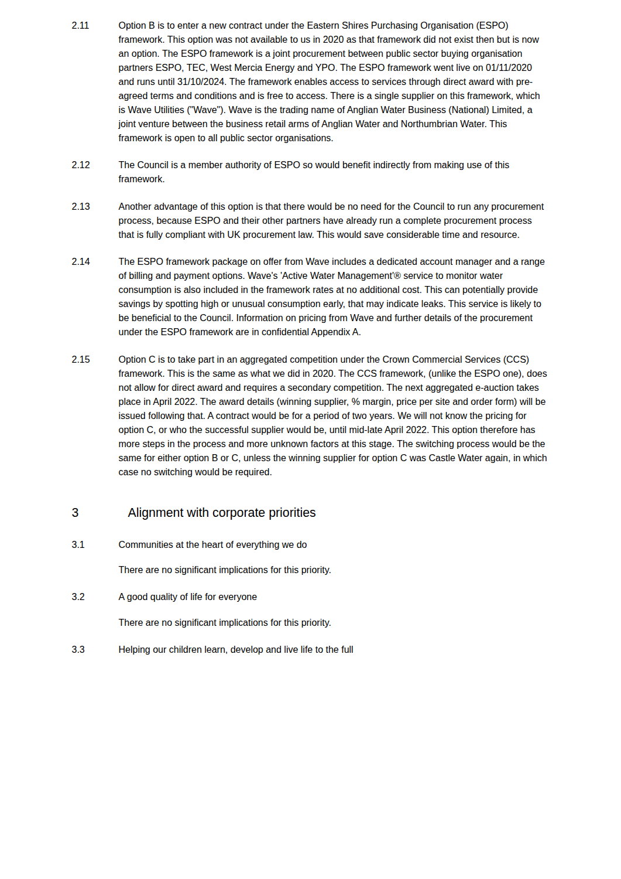2.11
Option B is to enter a new contract under the Eastern Shires Purchasing Organisation (ESPO) framework. This option was not available to us in 2020 as that framework did not exist then but is now an option. The ESPO framework is a joint procurement between public sector buying organisation partners ESPO, TEC, West Mercia Energy and YPO. The ESPO framework went live on 01/11/2020 and runs until 31/10/2024. The framework enables access to services through direct award with pre-agreed terms and conditions and is free to access. There is a single supplier on this framework, which is Wave Utilities ("Wave"). Wave is the trading name of Anglian Water Business (National) Limited, a joint venture between the business retail arms of Anglian Water and Northumbrian Water. This framework is open to all public sector organisations.
2.12
The Council is a member authority of ESPO so would benefit indirectly from making use of this framework.
2.13
Another advantage of this option is that there would be no need for the Council to run any procurement process, because ESPO and their other partners have already run a complete procurement process that is fully compliant with UK procurement law. This would save considerable time and resource.
2.14
The ESPO framework package on offer from Wave includes a dedicated account manager and a range of billing and payment options. Wave's 'Active Water Management'® service to monitor water consumption is also included in the framework rates at no additional cost. This can potentially provide savings by spotting high or unusual consumption early, that may indicate leaks. This service is likely to be beneficial to the Council. Information on pricing from Wave and further details of the procurement under the ESPO framework are in confidential Appendix A.
2.15
Option C is to take part in an aggregated competition under the Crown Commercial Services (CCS) framework. This is the same as what we did in 2020. The CCS framework, (unlike the ESPO one), does not allow for direct award and requires a secondary competition. The next aggregated e-auction takes place in April 2022. The award details (winning supplier, % margin, price per site and order form) will be issued following that. A contract would be for a period of two years. We will not know the pricing for option C, or who the successful supplier would be, until mid-late April 2022. This option therefore has more steps in the process and more unknown factors at this stage. The switching process would be the same for either option B or C, unless the winning supplier for option C was Castle Water again, in which case no switching would be required.
3 Alignment with corporate priorities
3.1
Communities at the heart of everything we do
There are no significant implications for this priority.
3.2
A good quality of life for everyone
There are no significant implications for this priority.
3.3
Helping our children learn, develop and live life to the full